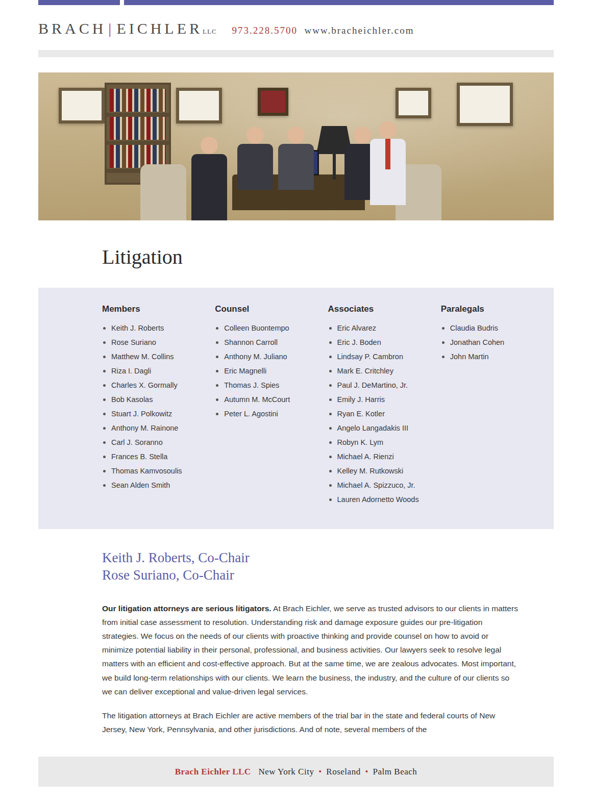BRACH|EICHLERLLC
973.228.5700 www.bracheichler.com
Litigation
Members
Keith J. Roberts
Rose Suriano
Matthew M. Collins
Riza I. Dagli
Charles X. Gormally
Bob Kasolas
Stuart J. Polkowitz
Anthony M. Rainone
Carl J. Soranno
Frances B. Stella
Thomas Kamvosoulis
Sean Alden Smith
Counsel
Colleen Buontempo
Shannon Carroll
Anthony M. Juliano
Eric Magnelli
Thomas J. Spies
Autumn M. McCourt
Peter L. Agostini
Associates
Eric Alvarez
Eric J. Boden
Lindsay P. Cambron
Mark E. Critchley
Paul J. DeMartino, Jr.
Emily J. Harris
Ryan E. Kotler
Angelo Langadakis III
Robyn K. Lym
Michael A. Rienzi
Kelley M. Rutkowski
Michael A. Spizzuco, Jr.
Lauren Adornetto Woods
Paralegals
Claudia Budris
Jonathan Cohen
John Martin
Keith J. Roberts, Co-Chair
Rose Suriano, Co-Chair
Our litigation attorneys are serious litigators. At Brach Eichler, we serve as trusted advisors to our clients in matters from initial case assessment to resolution. Understanding risk and damage exposure guides our pre-litigation strategies. We focus on the needs of our clients with proactive thinking and provide counsel on how to avoid or minimize potential liability in their personal, professional, and business activities. Our lawyers seek to resolve legal matters with an efficient and cost-effective approach. But at the same time, we are zealous advocates. Most important, we build long-term relationships with our clients. We learn the business, the industry, and the culture of our clients so we can deliver exceptional and value-driven legal services.
The litigation attorneys at Brach Eichler are active members of the trial bar in the state and federal courts of New Jersey, New York, Pennsylvania, and other jurisdictions. And of note, several members of the
Brach Eichler LLC New York City • Roseland • Palm Beach